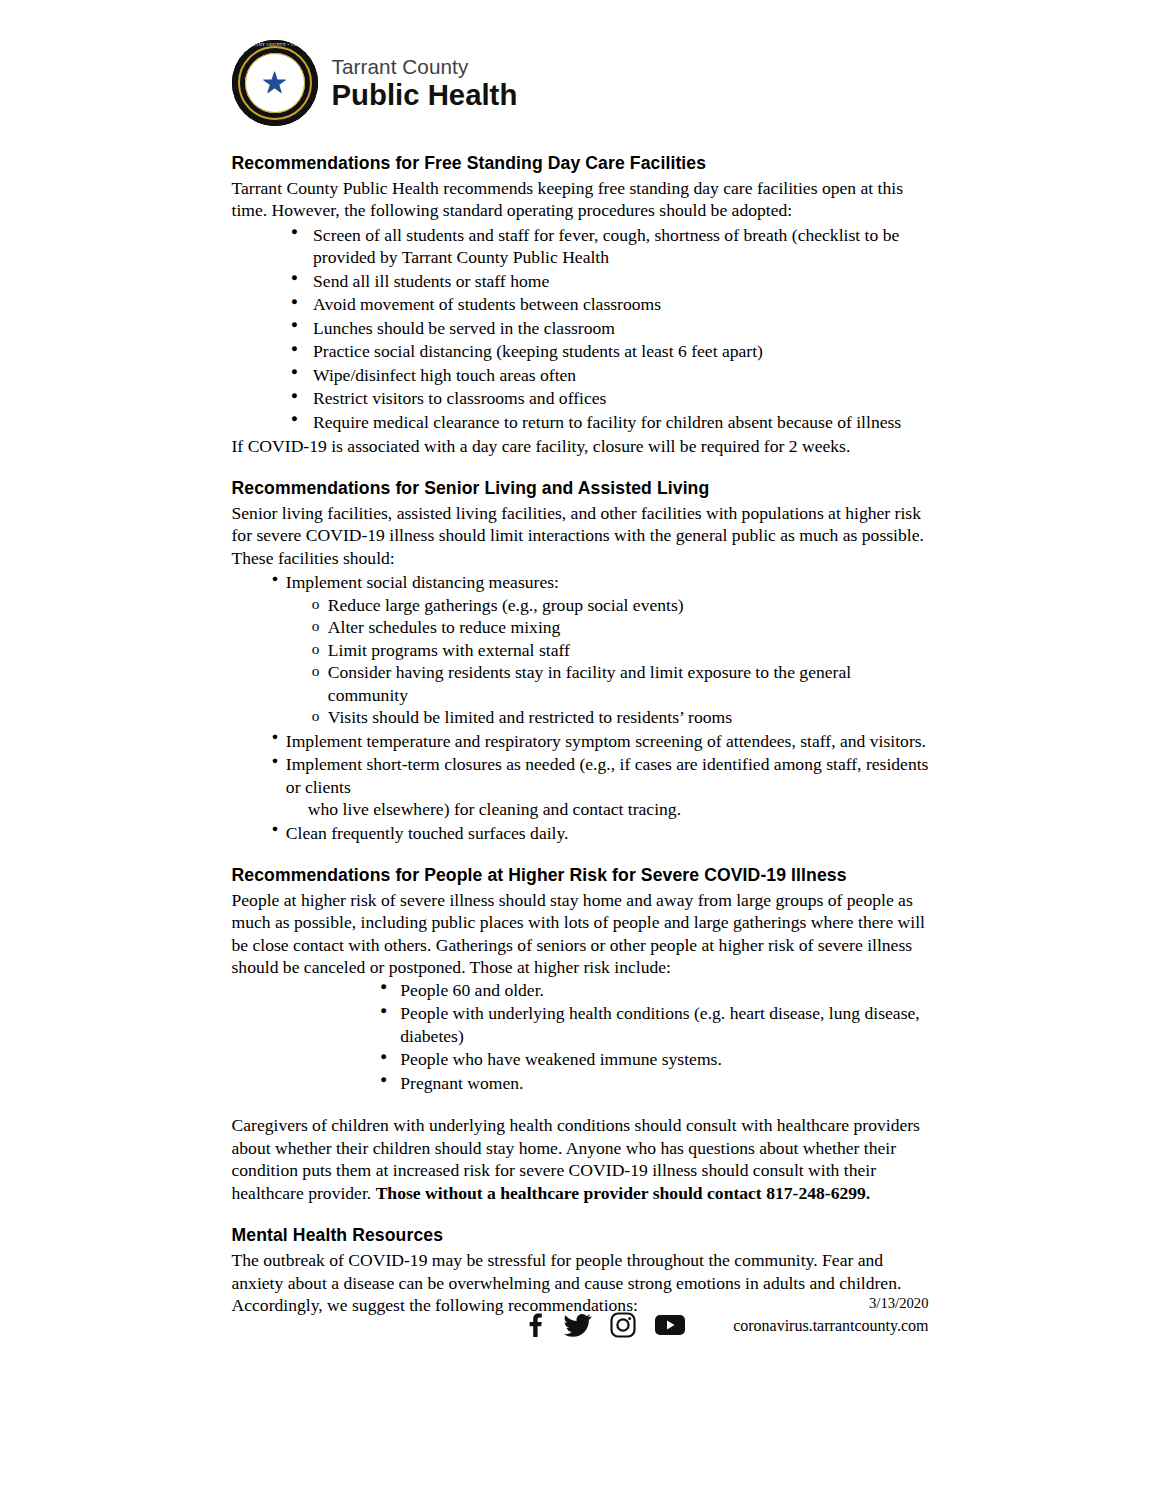Tarrant County
Public Health
Recommendations for Free Standing Day Care Facilities
Tarrant County Public Health recommends keeping free standing day care facilities open at this time. However, the following standard operating procedures should be adopted:
Screen of all students and staff for fever, cough, shortness of breath (checklist to be provided by Tarrant County Public Health
Send all ill students or staff home
Avoid movement of students between classrooms
Lunches should be served in the classroom
Practice social distancing (keeping students at least 6 feet apart)
Wipe/disinfect high touch areas often
Restrict visitors to classrooms and offices
Require medical clearance to return to facility for children absent because of illness
If COVID-19 is associated with a day care facility, closure will be required for 2 weeks.
Recommendations for Senior Living and Assisted Living
Senior living facilities, assisted living facilities, and other facilities with populations at higher risk for severe COVID-19 illness should limit interactions with the general public as much as possible. These facilities should:
Implement social distancing measures:
Reduce large gatherings (e.g., group social events)
Alter schedules to reduce mixing
Limit programs with external staff
Consider having residents stay in facility and limit exposure to the general community
Visits should be limited and restricted to residents’ rooms
Implement temperature and respiratory symptom screening of attendees, staff, and visitors.
Implement short-term closures as needed (e.g., if cases are identified among staff, residents or clients who live elsewhere) for cleaning and contact tracing.
Clean frequently touched surfaces daily.
Recommendations for People at Higher Risk for Severe COVID-19 Illness
People at higher risk of severe illness should stay home and away from large groups of people as much as possible, including public places with lots of people and large gatherings where there will be close contact with others. Gatherings of seniors or other people at higher risk of severe illness should be canceled or postponed. Those at higher risk include:
People 60 and older.
People with underlying health conditions (e.g. heart disease, lung disease, diabetes)
People who have weakened immune systems.
Pregnant women.
Caregivers of children with underlying health conditions should consult with healthcare providers about whether their children should stay home. Anyone who has questions about whether their condition puts them at increased risk for severe COVID-19 illness should consult with their healthcare provider. Those without a healthcare provider should contact 817-248-6299.
Mental Health Resources
The outbreak of COVID-19 may be stressful for people throughout the community. Fear and anxiety about a disease can be overwhelming and cause strong emotions in adults and children. Accordingly, we suggest the following recommendations:
3/13/2020
coronavirus.tarrantcounty.com